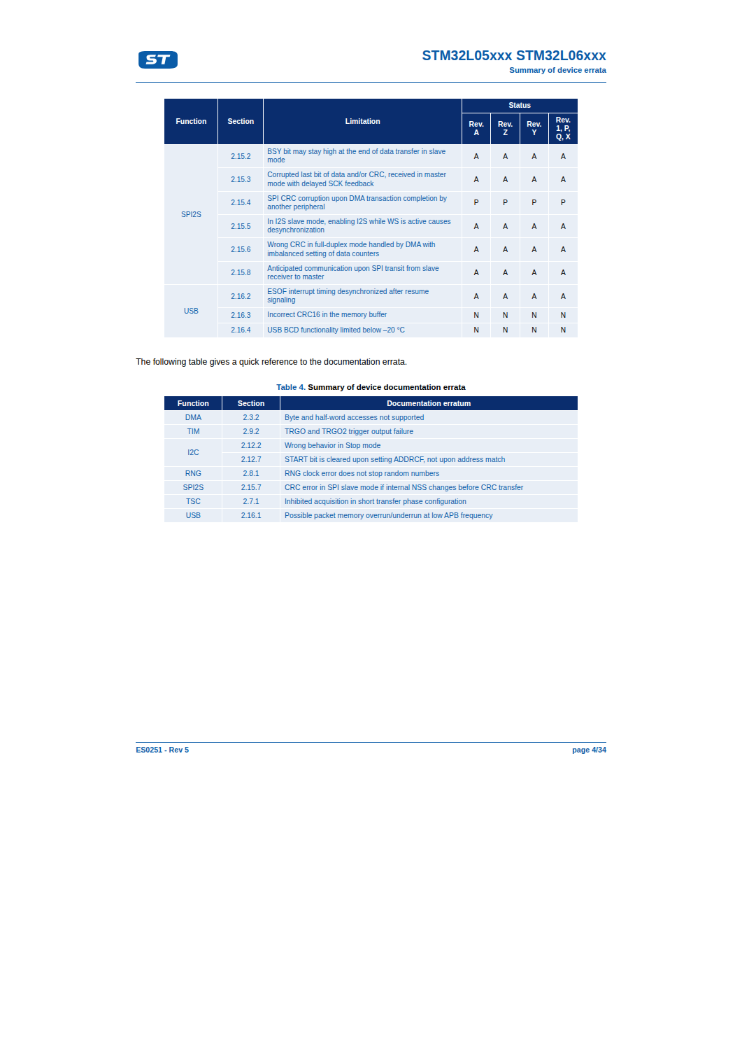STM32L05xxx STM32L06xxx
Summary of device errata
| Function | Section | Limitation | Status |
| --- | --- | --- | --- |
| Rev. A | Rev. Z | Rev. Y | Rev. 1, P, Q, X |
| SPI2S | 2.15.2 | BSY bit may stay high at the end of data transfer in slave mode | A | A | A | A |
| 2.15.3 | Corrupted last bit of data and/or CRC, received in master mode with delayed SCK feedback | A | A | A | A |
| 2.15.4 | SPI CRC corruption upon DMA transaction completion by another peripheral | P | P | P | P |
| 2.15.5 | In I2S slave mode, enabling I2S while WS is active causes desynchronization | A | A | A | A |
| 2.15.6 | Wrong CRC in full-duplex mode handled by DMA with imbalanced setting of data counters | A | A | A | A |
| 2.15.8 | Anticipated communication upon SPI transit from slave receiver to master | A | A | A | A |
| USB | 2.16.2 | ESOF interrupt timing desynchronized after resume signaling | A | A | A | A |
| 2.16.3 | Incorrect CRC16 in the memory buffer | N | N | N | N |
| 2.16.4 | USB BCD functionality limited below –20 °C | N | N | N | N |
The following table gives a quick reference to the documentation errata.
Table 4. Summary of device documentation errata
| Function | Section | Documentation erratum |
| --- | --- | --- |
| DMA | 2.3.2 | Byte and half-word accesses not supported |
| TIM | 2.9.2 | TRGO and TRGO2 trigger output failure |
| I2C | 2.12.2 | Wrong behavior in Stop mode |
| 2.12.7 | START bit is cleared upon setting ADDRCF, not upon address match |
| RNG | 2.8.1 | RNG clock error does not stop random numbers |
| SPI2S | 2.15.7 | CRC error in SPI slave mode if internal NSS changes before CRC transfer |
| TSC | 2.7.1 | Inhibited acquisition in short transfer phase configuration |
| USB | 2.16.1 | Possible packet memory overrun/underrun at low APB frequency |
ES0251 - Rev 5
page 4/34